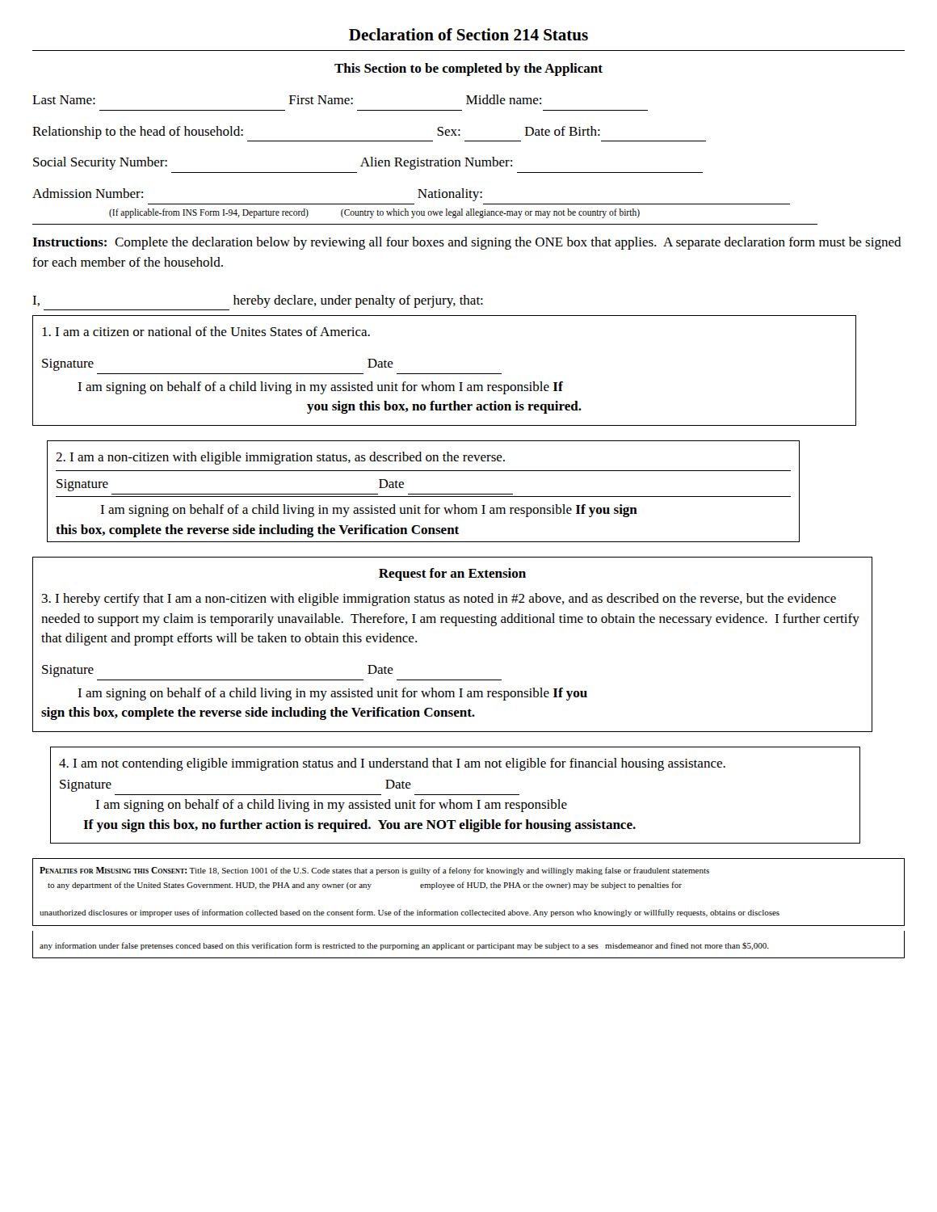Declaration of Section 214 Status
This Section to be completed by the Applicant
Last Name: First Name: Middle name:
Relationship to the head of household: Sex: Date of Birth:
Social Security Number: Alien Registration Number:
Admission Number: Nationality:
(If applicable-from INS Form I-94, Departure record) (Country to which you owe legal allegiance-may or may not be country of birth)
Instructions: Complete the declaration below by reviewing all four boxes and signing the ONE box that applies. A separate declaration form must be signed for each member of the household.
I, hereby declare, under penalty of perjury, that:
1. I am a citizen or national of the Unites States of America.
Signature Date
I am signing on behalf of a child living in my assisted unit for whom I am responsible If
you sign this box, no further action is required.
2. I am a non-citizen with eligible immigration status, as described on the reverse.
Signature Date
I am signing on behalf of a child living in my assisted unit for whom I am responsible If you sign
this box, complete the reverse side including the Verification Consent
Request for an Extension
3. I hereby certify that I am a non-citizen with eligible immigration status as noted in #2 above, and as described on the reverse, but the evidence needed to support my claim is temporarily unavailable. Therefore, I am requesting additional time to obtain the necessary evidence. I further certify that diligent and prompt efforts will be taken to obtain this evidence.
Signature Date
I am signing on behalf of a child living in my assisted unit for whom I am responsible If you
sign this box, complete the reverse side including the Verification Consent.
4. I am not contending eligible immigration status and I understand that I am not eligible for financial housing assistance.
Signature Date
I am signing on behalf of a child living in my assisted unit for whom I am responsible
If you sign this box, no further action is required. You are NOT eligible for housing assistance.
Penalties for Misusing this Consent: Title 18, Section 1001 of the U.S. Code states that a person is guilty of a felony for knowingly and willingly making false or fraudulent statements
to any department of the United States Government. HUD, the PHA and any owner (or any employee of HUD, the PHA or the owner) may be subject to penalties for
unauthorized disclosures or improper uses of information collected based on the consent form. Use of the information collectecited above. Any person who knowingly or willfully requests, obtains or discloses
any information under false pretenses conced based on this verification form is restricted to the purporning an applicant or participant may be subject to a ses misdemeanor and fined not more than $5,000.